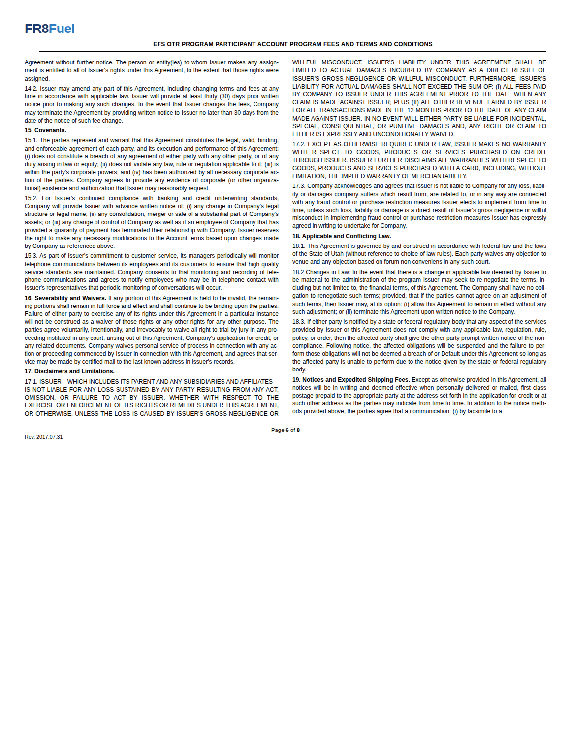FR8 Fuel
EFS OTR PROGRAM PARTICIPANT ACCOUNT PROGRAM FEES AND TERMS AND CONDITIONS
Agreement without further notice. The person or entity(ies) to whom Issuer makes any assignment is entitled to all of Issuer's rights under this Agreement, to the extent that those rights were assigned.
14.2. Issuer may amend any part of this Agreement, including changing terms and fees at any time in accordance with applicable law. Issuer will provide at least thirty (30) days prior written notice prior to making any such changes. In the event that Issuer changes the fees, Company may terminate the Agreement by providing written notice to Issuer no later than 30 days from the date of the notice of such fee change.
15. Covenants.
15.1. The parties represent and warrant that this Agreement constitutes the legal, valid, binding, and enforceable agreement of each party, and its execution and performance of this Agreement: (i) does not constitute a breach of any agreement of either party with any other party, or of any duty arising in law or equity; (ii) does not violate any law, rule or regulation applicable to it; (iii) is within the party's corporate powers; and (iv) has been authorized by all necessary corporate action of the parties. Company agrees to provide any evidence of corporate (or other organizational) existence and authorization that Issuer may reasonably request.
15.2. For Issuer's continued compliance with banking and credit underwriting standards, Company will provide Issuer with advance written notice of: (i) any change in Company's legal structure or legal name; (ii) any consolidation, merger or sale of a substantial part of Company's assets; or (iii) any change of control of Company as well as if an employee of Company that has provided a guaranty of payment has terminated their relationship with Company. Issuer reserves the right to make any necessary modifications to the Account terms based upon changes made by Company as referenced above.
15.3. As part of Issuer's commitment to customer service, its managers periodically will monitor telephone communications between its employees and its customers to ensure that high quality service standards are maintained. Company consents to that monitoring and recording of telephone communications and agrees to notify employees who may be in telephone contact with Issuer's representatives that periodic monitoring of conversations will occur.
16. Severability and Waivers. If any portion of this Agreement is held to be invalid, the remaining portions shall remain in full force and effect and shall continue to be binding upon the parties. Failure of either party to exercise any of its rights under this Agreement in a particular instance will not be construed as a waiver of those rights or any other rights for any other purpose. The parties agree voluntarily, intentionally, and irrevocably to waive all right to trial by jury in any proceeding instituted in any court, arising out of this Agreement, Company's application for credit, or any related documents. Company waives personal service of process in connection with any action or proceeding commenced by Issuer in connection with this Agreement, and agrees that service may be made by certified mail to the last known address in Issuer's records.
17. Disclaimers and Limitations.
17.1. ISSUER—WHICH INCLUDES ITS PARENT AND ANY SUBSIDIARIES AND AFFILIATES—IS NOT LIABLE FOR ANY LOSS SUSTAINED BY ANY PARTY RESULTING FROM ANY ACT, OMISSION, OR FAILURE TO ACT BY ISSUER, WHETHER WITH RESPECT TO THE EXERCISE OR ENFORCEMENT OF ITS RIGHTS OR REMEDIES UNDER THIS AGREEMENT, OR OTHERWISE, UNLESS THE LOSS IS CAUSED BY ISSUER'S GROSS NEGLIGENCE OR WILLFUL MISCONDUCT. ISSUER'S LIABILITY UNDER THIS AGREEMENT SHALL BE LIMITED TO ACTUAL DAMAGES INCURRED BY COMPANY AS A DIRECT RESULT OF ISSUER'S GROSS NEGLIGENCE OR WILLFUL MISCONDUCT. FURTHERMORE, ISSUER'S LIABILITY FOR ACTUAL DAMAGES SHALL NOT EXCEED THE SUM OF: (I) ALL FEES PAID BY COMPANY TO ISSUER UNDER THIS AGREEMENT PRIOR TO THE DATE WHEN ANY CLAIM IS MADE AGAINST ISSUER; PLUS (II) ALL OTHER REVENUE EARNED BY ISSUER FOR ALL TRANSACTIONS MADE IN THE 12 MONTHS PRIOR TO THE DATE OF ANY CLAIM MADE AGAINST ISSUER. IN NO EVENT WILL EITHER PARTY BE LIABLE FOR INCIDENTAL, SPECIAL, CONSEQUENTIAL, OR PUNITIVE DAMAGES AND, ANY RIGHT OR CLAIM TO EITHER IS EXPRESSLY AND UNCONDITIONALLY WAIVED.
17.2. EXCEPT AS OTHERWISE REQUIRED UNDER LAW, ISSUER MAKES NO WARRANTY WITH RESPECT TO GOODS, PRODUCTS OR SERVICES PURCHASED ON CREDIT THROUGH ISSUER. ISSUER FURTHER DISCLAIMS ALL WARRANTIES WITH RESPECT TO GOODS, PRODUCTS AND SERVICES PURCHASED WITH A CARD, INCLUDING, WITHOUT LIMITATION, THE IMPLIED WARRANTY OF MERCHANTABILITY.
17.3. Company acknowledges and agrees that Issuer is not liable to Company for any loss, liability or damages company suffers which result from, are related to, or in any way are connected with any fraud control or purchase restriction measures Issuer elects to implement from time to time, unless such loss, liability or damage is a direct result of Issuer's gross negligence or willful misconduct in implementing fraud control or purchase restriction measures Issuer has expressly agreed in writing to undertake for Company.
18. Applicable and Conflicting Law.
18.1. This Agreement is governed by and construed in accordance with federal law and the laws of the State of Utah (without reference to choice of law rules). Each party waives any objection to venue and any objection based on forum non conveniens in any such court.
18.2 Changes in Law: In the event that there is a change in applicable law deemed by Issuer to be material to the administration of the program Issuer may seek to re-negotiate the terms, including but not limited to, the financial terms, of this Agreement. The Company shall have no obligation to renegotiate such terms; provided, that if the parties cannot agree on an adjustment of such terms, then Issuer may, at its option: (i) allow this Agreement to remain in effect without any such adjustment; or (ii) terminate this Agreement upon written notice to the Company.
18.3. If either party is notified by a state or federal regulatory body that any aspect of the services provided by Issuer or this Agreement does not comply with any applicable law, regulation, rule, policy, or order, then the affected party shall give the other party prompt written notice of the non-compliance. Following notice, the affected obligations will be suspended and the failure to perform those obligations will not be deemed a breach of or Default under this Agreement so long as the affected party is unable to perform due to the notice given by the state or federal regulatory body.
19. Notices and Expedited Shipping Fees. Except as otherwise provided in this Agreement, all notices will be in writing and deemed effective when personally delivered or mailed, first class postage prepaid to the appropriate party at the address set forth in the application for credit or at such other address as the parties may indicate from time to time. In addition to the notice methods provided above, the parties agree that a communication: (i) by facsimile to a
Page 6 of 8
Rev. 2017.07.31